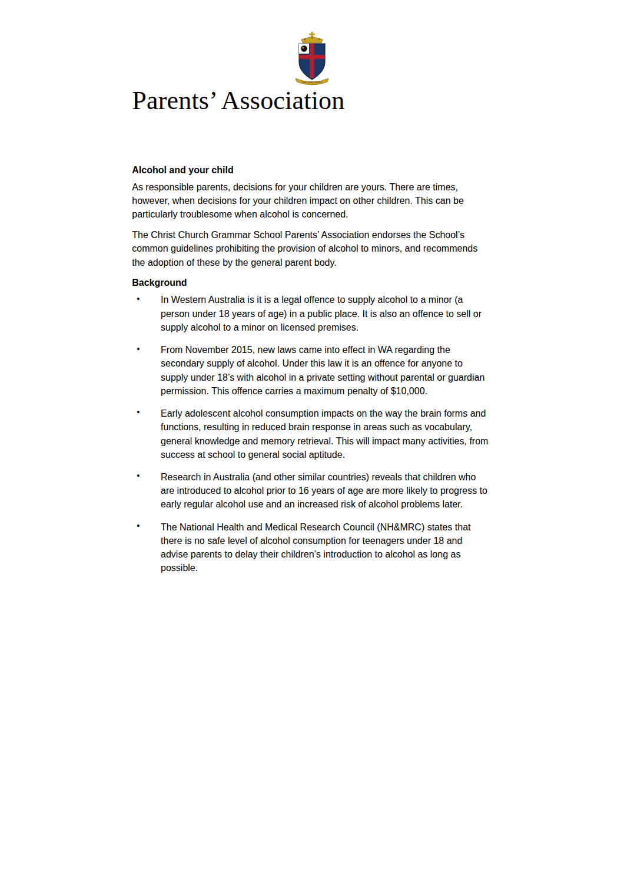SOLA DOCTRINA
Parents’ Association
Alcohol and your child
As responsible parents, decisions for your children are yours. There are times, however, when decisions for your children impact on other children. This can be particularly troublesome when alcohol is concerned.
The Christ Church Grammar School Parents’ Association endorses the School’s common guidelines prohibiting the provision of alcohol to minors, and recommends the adoption of these by the general parent body.
Background
In Western Australia is it is a legal offence to supply alcohol to a minor (a person under 18 years of age) in a public place. It is also an offence to sell or supply alcohol to a minor on licensed premises.
From November 2015, new laws came into effect in WA regarding the secondary supply of alcohol. Under this law it is an offence for anyone to supply under 18’s with alcohol in a private setting without parental or guardian permission. This offence carries a maximum penalty of $10,000.
Early adolescent alcohol consumption impacts on the way the brain forms and functions, resulting in reduced brain response in areas such as vocabulary, general knowledge and memory retrieval. This will impact many activities, from success at school to general social aptitude.
Research in Australia (and other similar countries) reveals that children who are introduced to alcohol prior to 16 years of age are more likely to progress to early regular alcohol use and an increased risk of alcohol problems later.
The National Health and Medical Research Council (NH&MRC) states that there is no safe level of alcohol consumption for teenagers under 18 and advise parents to delay their children’s introduction to alcohol as long as possible.